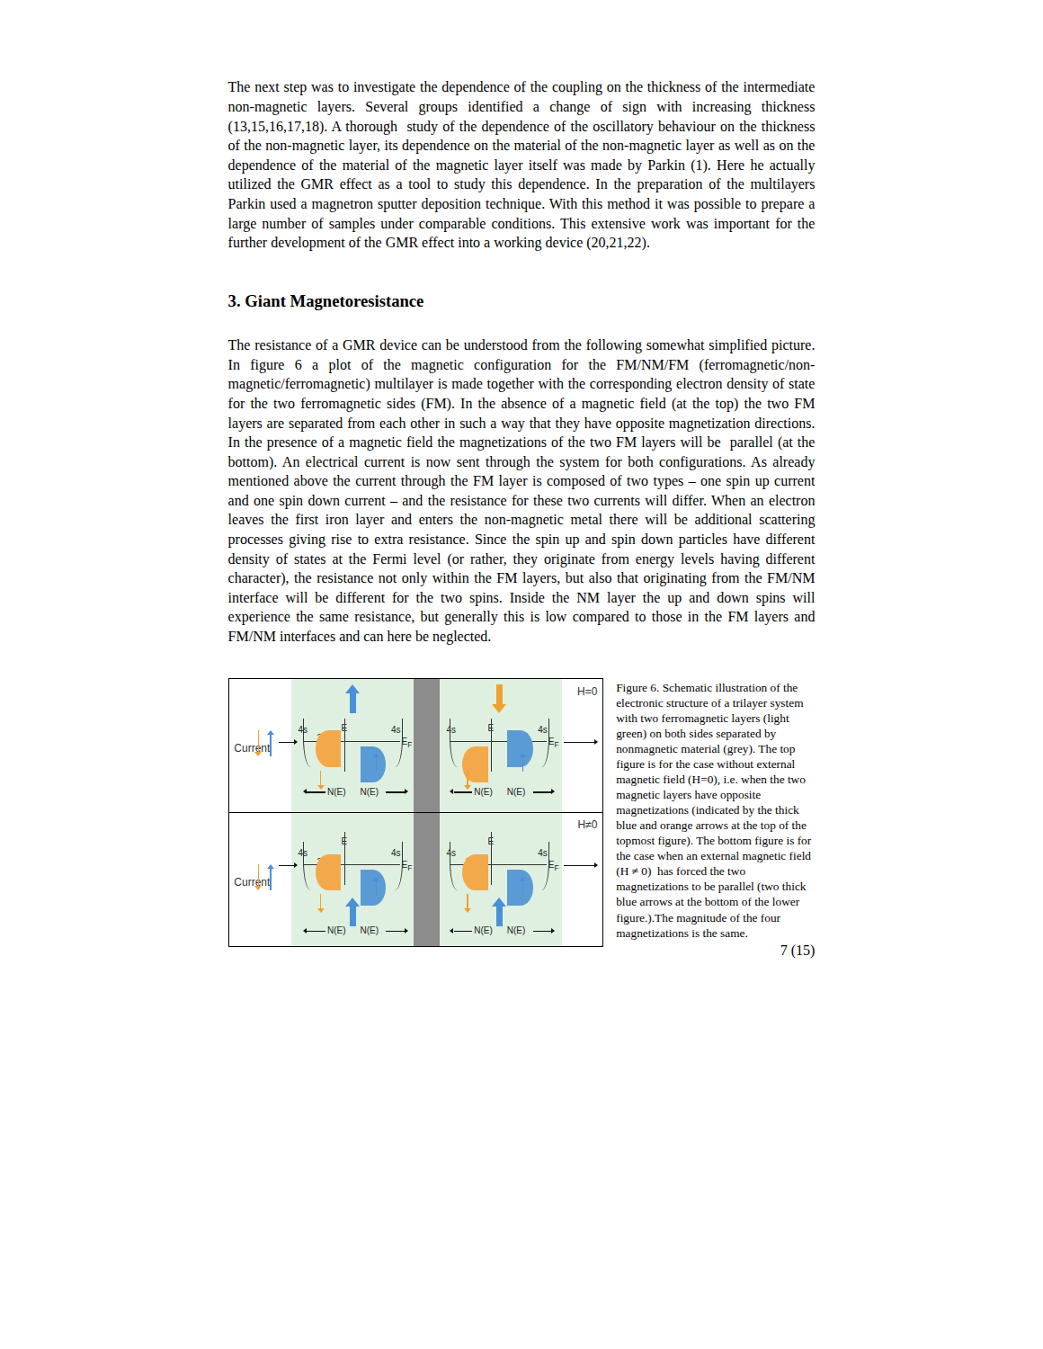The next step was to investigate the dependence of the coupling on the thickness of the intermediate non-magnetic layers. Several groups identified a change of sign with increasing thickness (13,15,16,17,18). A thorough study of the dependence of the oscillatory behaviour on the thickness of the non-magnetic layer, its dependence on the material of the non-magnetic layer as well as on the dependence of the material of the magnetic layer itself was made by Parkin (1). Here he actually utilized the GMR effect as a tool to study this dependence. In the preparation of the multilayers Parkin used a magnetron sputter deposition technique. With this method it was possible to prepare a large number of samples under comparable conditions. This extensive work was important for the further development of the GMR effect into a working device (20,21,22).
3. Giant Magnetoresistance
The resistance of a GMR device can be understood from the following somewhat simplified picture. In figure 6 a plot of the magnetic configuration for the FM/NM/FM (ferromagnetic/non-magnetic/ferromagnetic) multilayer is made together with the corresponding electron density of state for the two ferromagnetic sides (FM). In the absence of a magnetic field (at the top) the two FM layers are separated from each other in such a way that they have opposite magnetization directions. In the presence of a magnetic field the magnetizations of the two FM layers will be parallel (at the bottom). An electrical current is now sent through the system for both configurations. As already mentioned above the current through the FM layer is composed of two types – one spin up current and one spin down current – and the resistance for these two currents will differ. When an electron leaves the first iron layer and enters the non-magnetic metal there will be additional scattering processes giving rise to extra resistance. Since the spin up and spin down particles have different density of states at the Fermi level (or rather, they originate from energy levels having different character), the resistance not only within the FM layers, but also that originating from the FM/NM interface will be different for the two spins. Inside the NM layer the up and down spins will experience the same resistance, but generally this is low compared to those in the FM layers and FM/NM interfaces and can here be neglected.
H=0
Current
4s
3d
E
4s
3d
EF
N(E)
N(E)
4s
3d
E
4s
3d
EF
N(E)
N(E)
H≠0
Current
4s
3d
E
4s
3d
EF
N(E)
N(E)
4s
3d
E
4s
3d
EF
N(E)
N(E)
Figure 6. Schematic illustration of the electronic structure of a trilayer system with two ferromagnetic layers (light green) on both sides separated by nonmagnetic material (grey). The top figure is for the case without external magnetic field (H=0), i.e. when the two magnetic layers have opposite magnetizations (indicated by the thick blue and orange arrows at the top of the topmost figure). The bottom figure is for the case when an external magnetic field (H ≠ 0) has forced the two magnetizations to be parallel (two thick blue arrows at the bottom of the lower figure.).The magnitude of the four magnetizations is the same.
7 (15)